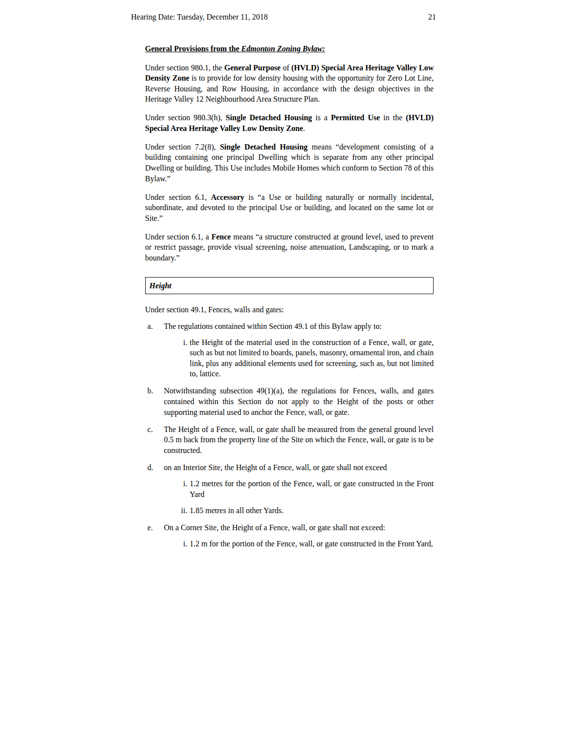Hearing Date: Tuesday, December 11, 2018
21
General Provisions from the Edmonton Zoning Bylaw:
Under section 980.1, the General Purpose of (HVLD) Special Area Heritage Valley Low Density Zone is to provide for low density housing with the opportunity for Zero Lot Line, Reverse Housing, and Row Housing, in accordance with the design objectives in the Heritage Valley 12 Neighbourhood Area Structure Plan.
Under section 980.3(h), Single Detached Housing is a Permitted Use in the (HVLD) Special Area Heritage Valley Low Density Zone.
Under section 7.2(8), Single Detached Housing means “development consisting of a building containing one principal Dwelling which is separate from any other principal Dwelling or building. This Use includes Mobile Homes which conform to Section 78 of this Bylaw.”
Under section 6.1, Accessory is “a Use or building naturally or normally incidental, subordinate, and devoted to the principal Use or building, and located on the same lot or Site.”
Under section 6.1, a Fence means “a structure constructed at ground level, used to prevent or restrict passage, provide visual screening, noise attenuation, Landscaping, or to mark a boundary.”
Height
Under section 49.1, Fences, walls and gates:
The regulations contained within Section 49.1 of this Bylaw apply to:
the Height of the material used in the construction of a Fence, wall, or gate, such as but not limited to boards, panels, masonry, ornamental iron, and chain link, plus any additional elements used for screening, such as, but not limited to, lattice.
Notwithstanding subsection 49(1)(a), the regulations for Fences, walls, and gates contained within this Section do not apply to the Height of the posts or other supporting material used to anchor the Fence, wall, or gate.
The Height of a Fence, wall, or gate shall be measured from the general ground level 0.5 m back from the property line of the Site on which the Fence, wall, or gate is to be constructed.
on an Interior Site, the Height of a Fence, wall, or gate shall not exceed
1.2 metres for the portion of the Fence, wall, or gate constructed in the Front Yard
1.85 metres in all other Yards.
On a Corner Site, the Height of a Fence, wall, or gate shall not exceed:
1.2 m for the portion of the Fence, wall, or gate constructed in the Front Yard,